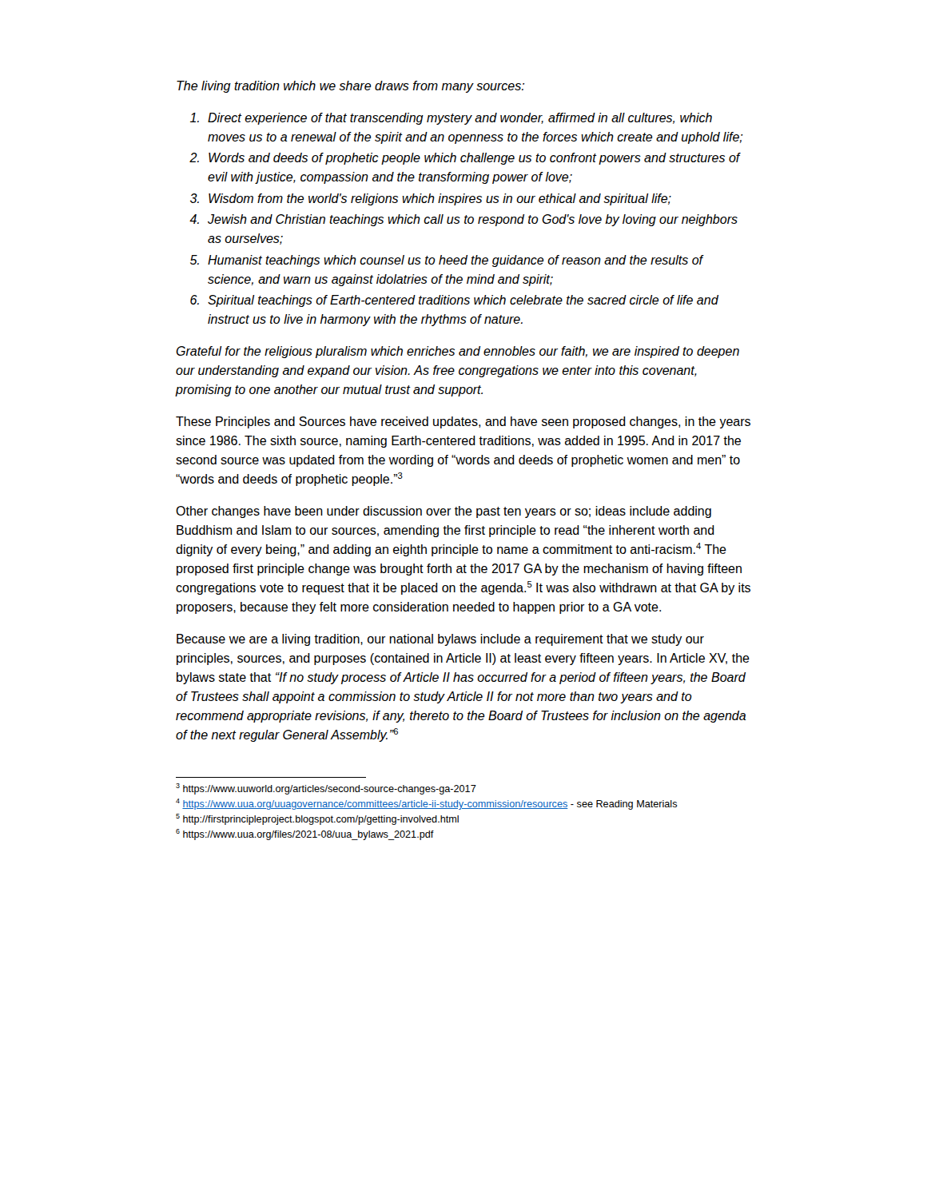The living tradition which we share draws from many sources:
Direct experience of that transcending mystery and wonder, affirmed in all cultures, which moves us to a renewal of the spirit and an openness to the forces which create and uphold life;
Words and deeds of prophetic people which challenge us to confront powers and structures of evil with justice, compassion and the transforming power of love;
Wisdom from the world's religions which inspires us in our ethical and spiritual life;
Jewish and Christian teachings which call us to respond to God's love by loving our neighbors as ourselves;
Humanist teachings which counsel us to heed the guidance of reason and the results of science, and warn us against idolatries of the mind and spirit;
Spiritual teachings of Earth-centered traditions which celebrate the sacred circle of life and instruct us to live in harmony with the rhythms of nature.
Grateful for the religious pluralism which enriches and ennobles our faith, we are inspired to deepen our understanding and expand our vision. As free congregations we enter into this covenant, promising to one another our mutual trust and support.
These Principles and Sources have received updates, and have seen proposed changes, in the years since 1986. The sixth source, naming Earth-centered traditions, was added in 1995. And in 2017 the second source was updated from the wording of “words and deeds of prophetic women and men” to “words and deeds of prophetic people.”3
Other changes have been under discussion over the past ten years or so; ideas include adding Buddhism and Islam to our sources, amending the first principle to read “the inherent worth and dignity of every being,” and adding an eighth principle to name a commitment to anti-racism.4 The proposed first principle change was brought forth at the 2017 GA by the mechanism of having fifteen congregations vote to request that it be placed on the agenda.5 It was also withdrawn at that GA by its proposers, because they felt more consideration needed to happen prior to a GA vote.
Because we are a living tradition, our national bylaws include a requirement that we study our principles, sources, and purposes (contained in Article II) at least every fifteen years. In Article XV, the bylaws state that “If no study process of Article II has occurred for a period of fifteen years, the Board of Trustees shall appoint a commission to study Article II for not more than two years and to recommend appropriate revisions, if any, thereto to the Board of Trustees for inclusion on the agenda of the next regular General Assembly.”6
3 https://www.uuworld.org/articles/second-source-changes-ga-2017
4 https://www.uua.org/uuagovernance/committees/article-ii-study-commission/resources - see Reading Materials
5 http://firstprincipleproject.blogspot.com/p/getting-involved.html
6 https://www.uua.org/files/2021-08/uua_bylaws_2021.pdf